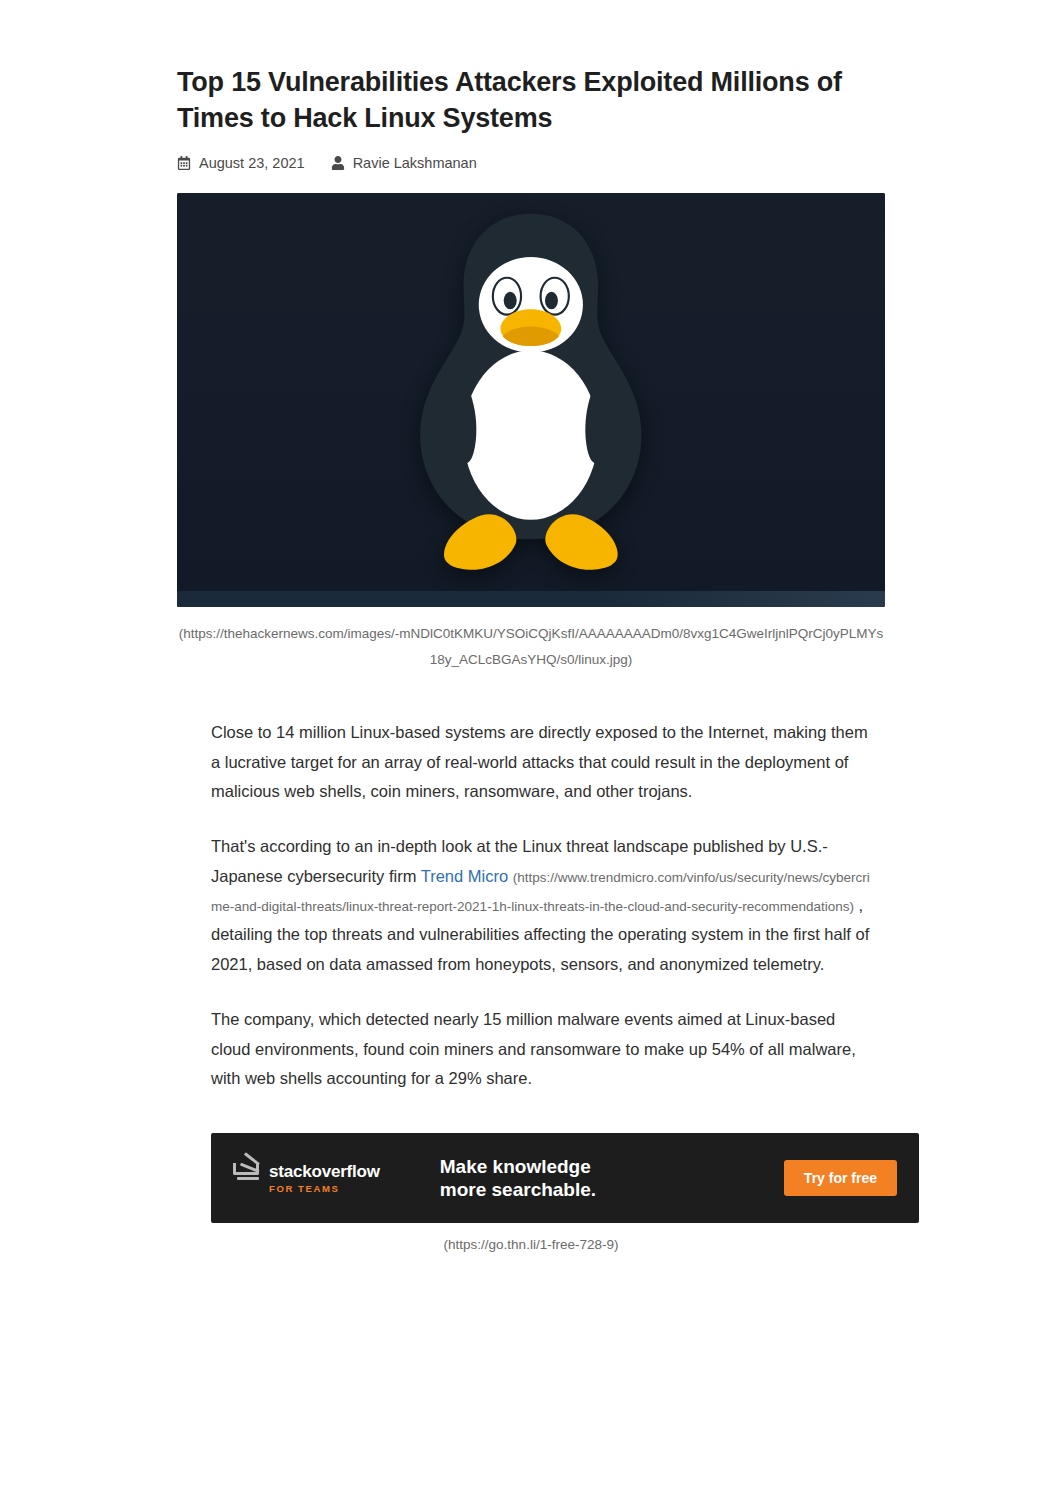Top 15 Vulnerabilities Attackers Exploited Millions of Times to Hack Linux Systems
August 23, 2021 Ravie Lakshmanan
(https://thehackernews.com/images/-mNDlC0tKMKU/YSOiCQjKsfI/AAAAAAAADm0/8vxg1C4GweIrljnlPQrCj0yPLMYs18y_ACLcBGAsYHQ/s0/linux.jpg)
Close to 14 million Linux-based systems are directly exposed to the Internet, making them a lucrative target for an array of real-world attacks that could result in the deployment of malicious web shells, coin miners, ransomware, and other trojans.
That's according to an in-depth look at the Linux threat landscape published by U.S.-Japanese cybersecurity firm Trend Micro (https://www.trendmicro.com/vinfo/us/security/news/cybercrime-and-digital-threats/linux-threat-report-2021-1h-linux-threats-in-the-cloud-and-security-recommendations) , detailing the top threats and vulnerabilities affecting the operating system in the first half of 2021, based on data amassed from honeypots, sensors, and anonymized telemetry.
The company, which detected nearly 15 million malware events aimed at Linux-based cloud environments, found coin miners and ransomware to make up 54% of all malware, with web shells accounting for a 29% share.
stackoverflow
FOR TEAMS
Make knowledge
more searchable.
Try for free
(https://go.thn.li/1-free-728-9)